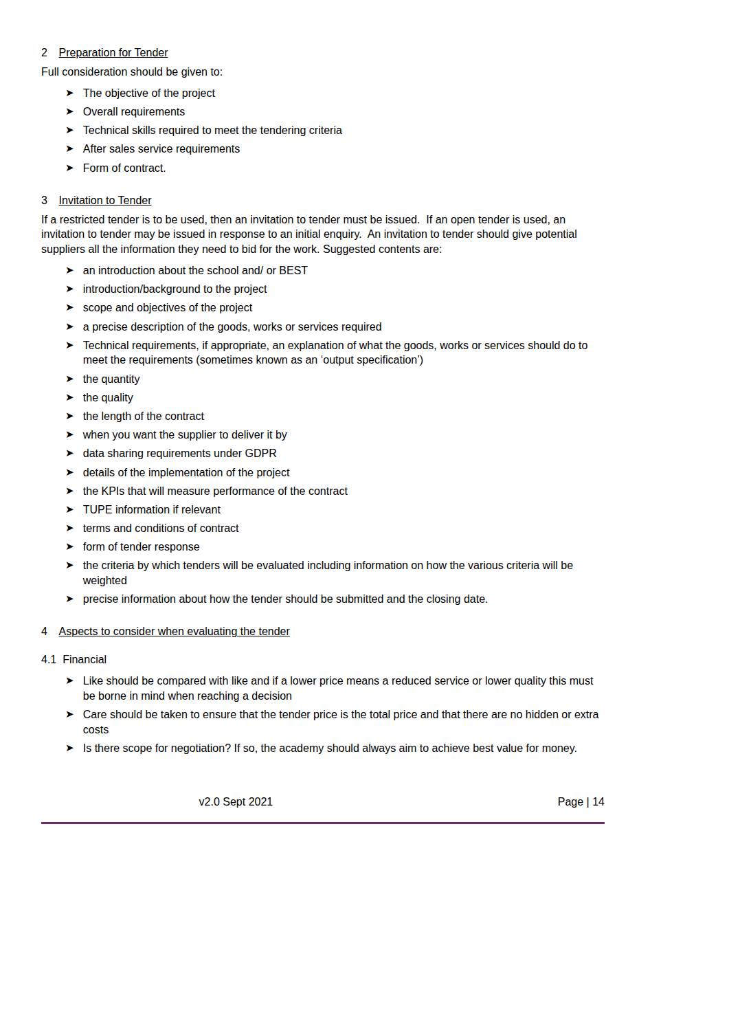2
Preparation for Tender
Full consideration should be given to:
The objective of the project
Overall requirements
Technical skills required to meet the tendering criteria
After sales service requirements
Form of contract.
3
Invitation to Tender
If a restricted tender is to be used, then an invitation to tender must be issued. If an open tender is used, an invitation to tender may be issued in response to an initial enquiry. An invitation to tender should give potential suppliers all the information they need to bid for the work. Suggested contents are:
an introduction about the school and/ or BEST
introduction/background to the project
scope and objectives of the project
a precise description of the goods, works or services required
Technical requirements, if appropriate, an explanation of what the goods, works or services should do to meet the requirements (sometimes known as an ‘output specification’)
the quantity
the quality
the length of the contract
when you want the supplier to deliver it by
data sharing requirements under GDPR
details of the implementation of the project
the KPIs that will measure performance of the contract
TUPE information if relevant
terms and conditions of contract
form of tender response
the criteria by which tenders will be evaluated including information on how the various criteria will be weighted
precise information about how the tender should be submitted and the closing date.
4
Aspects to consider when evaluating the tender
4.1 Financial
Like should be compared with like and if a lower price means a reduced service or lower quality this must be borne in mind when reaching a decision
Care should be taken to ensure that the tender price is the total price and that there are no hidden or extra costs
Is there scope for negotiation? If so, the academy should always aim to achieve best value for money.
v2.0 Sept 2021 Page | 14